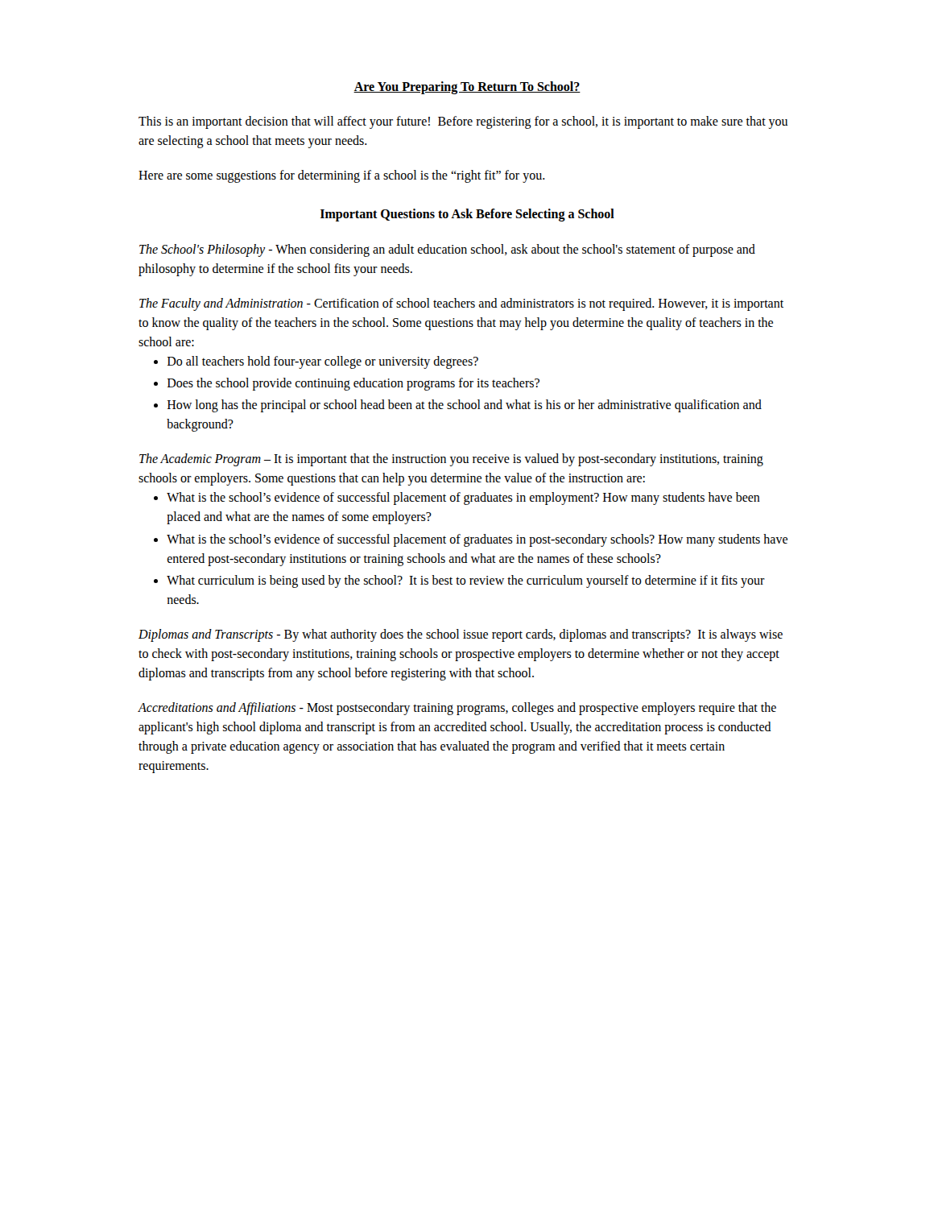Are You Preparing To Return To School?
This is an important decision that will affect your future! Before registering for a school, it is important to make sure that you are selecting a school that meets your needs.
Here are some suggestions for determining if a school is the “right fit” for you.
Important Questions to Ask Before Selecting a School
The School's Philosophy - When considering an adult education school, ask about the school's statement of purpose and philosophy to determine if the school fits your needs.
The Faculty and Administration - Certification of school teachers and administrators is not required. However, it is important to know the quality of the teachers in the school. Some questions that may help you determine the quality of teachers in the school are:
Do all teachers hold four-year college or university degrees?
Does the school provide continuing education programs for its teachers?
How long has the principal or school head been at the school and what is his or her administrative qualification and background?
The Academic Program – It is important that the instruction you receive is valued by post-secondary institutions, training schools or employers. Some questions that can help you determine the value of the instruction are:
What is the school’s evidence of successful placement of graduates in employment? How many students have been placed and what are the names of some employers?
What is the school’s evidence of successful placement of graduates in post-secondary schools? How many students have entered post-secondary institutions or training schools and what are the names of these schools?
What curriculum is being used by the school? It is best to review the curriculum yourself to determine if it fits your needs.
Diplomas and Transcripts - By what authority does the school issue report cards, diplomas and transcripts? It is always wise to check with post-secondary institutions, training schools or prospective employers to determine whether or not they accept diplomas and transcripts from any school before registering with that school.
Accreditations and Affiliations - Most postsecondary training programs, colleges and prospective employers require that the applicant's high school diploma and transcript is from an accredited school. Usually, the accreditation process is conducted through a private education agency or association that has evaluated the program and verified that it meets certain requirements.